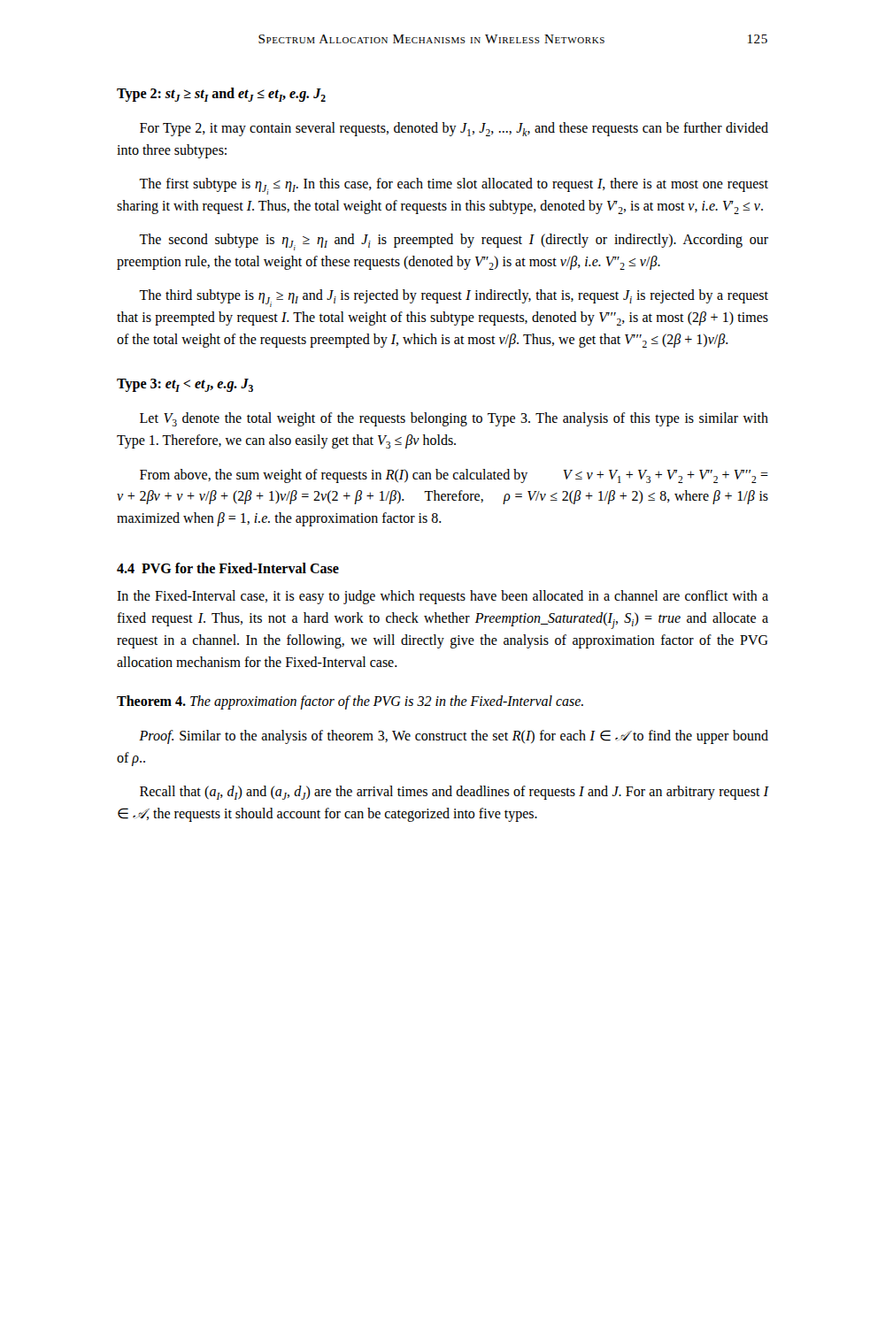Spectrum Allocation Mechanisms in Wireless Networks 125
Type 2: stJ ≥ stI and etJ ≤ etI, e.g. J2
For Type 2, it may contain several requests, denoted by J1, J2, ..., Jk, and these requests can be further divided into three subtypes:
The first subtype is ηJi ≤ ηI. In this case, for each time slot allocated to request I, there is at most one request sharing it with request I. Thus, the total weight of requests in this subtype, denoted by V′2, is at most v, i.e. V′2 ≤ v.
The second subtype is ηJi ≥ ηI and Ji is preempted by request I (directly or indirectly). According our preemption rule, the total weight of these requests (denoted by V″2) is at most v/β, i.e. V″2 ≤ v/β.
The third subtype is ηJi ≥ ηI and Ji is rejected by request I indirectly, that is, request Ji is rejected by a request that is preempted by request I. The total weight of this subtype requests, denoted by V′′′2, is at most (2β + 1) times of the total weight of the requests preempted by I, which is at most v/β. Thus, we get that V′′′2 ≤ (2β + 1)v/β.
Type 3: etI < etJ, e.g. J3
Let V3 denote the total weight of the requests belonging to Type 3. The analysis of this type is similar with Type 1. Therefore, we can also easily get that V3 ≤ βv holds.
From above, the sum weight of requests in R(I) can be calculated by V ≤ v + V1 + V3 + V′2 + V″2 + V′′′2 = v + 2βv + v + v/β + (2β + 1)v/β = 2v(2 + β + 1/β). Therefore, ρ = V/v ≤ 2(β + 1/β + 2) ≤ 8, where β + 1/β is maximized when β = 1, i.e. the approximation factor is 8.
4.4 PVG for the Fixed-Interval Case
In the Fixed-Interval case, it is easy to judge which requests have been allocated in a channel are conflict with a fixed request I. Thus, its not a hard work to check whether Preemption_Saturated(Ij, Si) = true and allocate a request in a channel. In the following, we will directly give the analysis of approximation factor of the PVG allocation mechanism for the Fixed-Interval case.
Theorem 4. The approximation factor of the PVG is 32 in the Fixed-Interval case.
Proof. Similar to the analysis of theorem 3, We construct the set R(I) for each I ∈ 𝒜 to find the upper bound of ρ..
Recall that (aI, dI) and (aJ, dJ) are the arrival times and deadlines of requests I and J. For an arbitrary request I ∈ 𝒜, the requests it should account for can be categorized into five types.